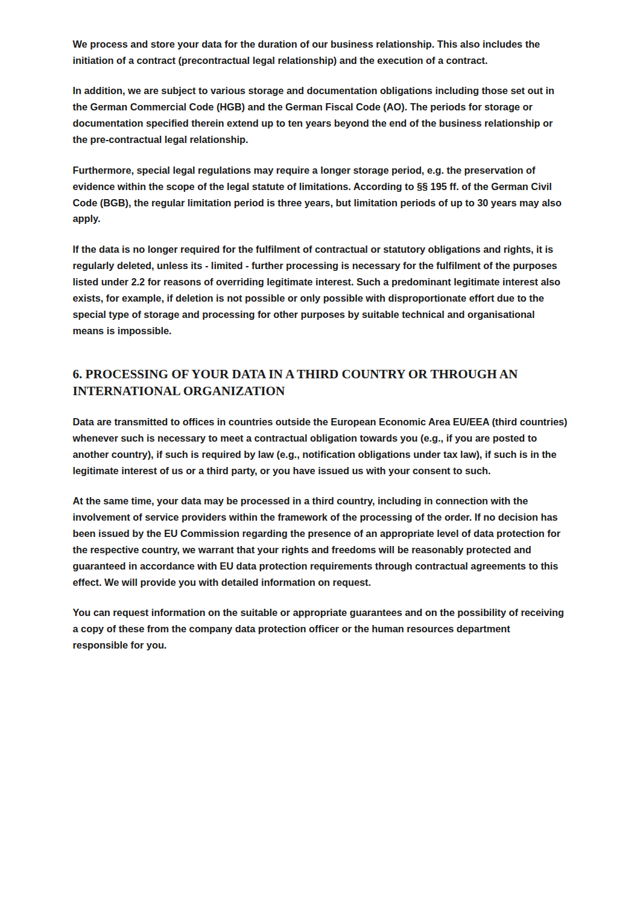We process and store your data for the duration of our business relationship. This also includes the initiation of a contract (precontractual legal relationship) and the execution of a contract.
In addition, we are subject to various storage and documentation obligations including those set out in the German Commercial Code (HGB) and the German Fiscal Code (AO). The periods for storage or documentation specified therein extend up to ten years beyond the end of the business relationship or the pre-contractual legal relationship.
Furthermore, special legal regulations may require a longer storage period, e.g. the preservation of evidence within the scope of the legal statute of limitations. According to §§ 195 ff. of the German Civil Code (BGB), the regular limitation period is three years, but limitation periods of up to 30 years may also apply.
If the data is no longer required for the fulfilment of contractual or statutory obligations and rights, it is regularly deleted, unless its - limited - further processing is necessary for the fulfilment of the purposes listed under 2.2 for reasons of overriding legitimate interest. Such a predominant legitimate interest also exists, for example, if deletion is not possible or only possible with disproportionate effort due to the special type of storage and processing for other purposes by suitable technical and organisational means is impossible.
6. PROCESSING OF YOUR DATA IN A THIRD COUNTRY OR THROUGH AN INTERNATIONAL ORGANIZATION
Data are transmitted to offices in countries outside the European Economic Area EU/EEA (third countries) whenever such is necessary to meet a contractual obligation towards you (e.g., if you are posted to another country), if such is required by law (e.g., notification obligations under tax law), if such is in the legitimate interest of us or a third party, or you have issued us with your consent to such.
At the same time, your data may be processed in a third country, including in connection with the involvement of service providers within the framework of the processing of the order. If no decision has been issued by the EU Commission regarding the presence of an appropriate level of data protection for the respective country, we warrant that your rights and freedoms will be reasonably protected and guaranteed in accordance with EU data protection requirements through contractual agreements to this effect. We will provide you with detailed information on request.
You can request information on the suitable or appropriate guarantees and on the possibility of receiving a copy of these from the company data protection officer or the human resources department responsible for you.